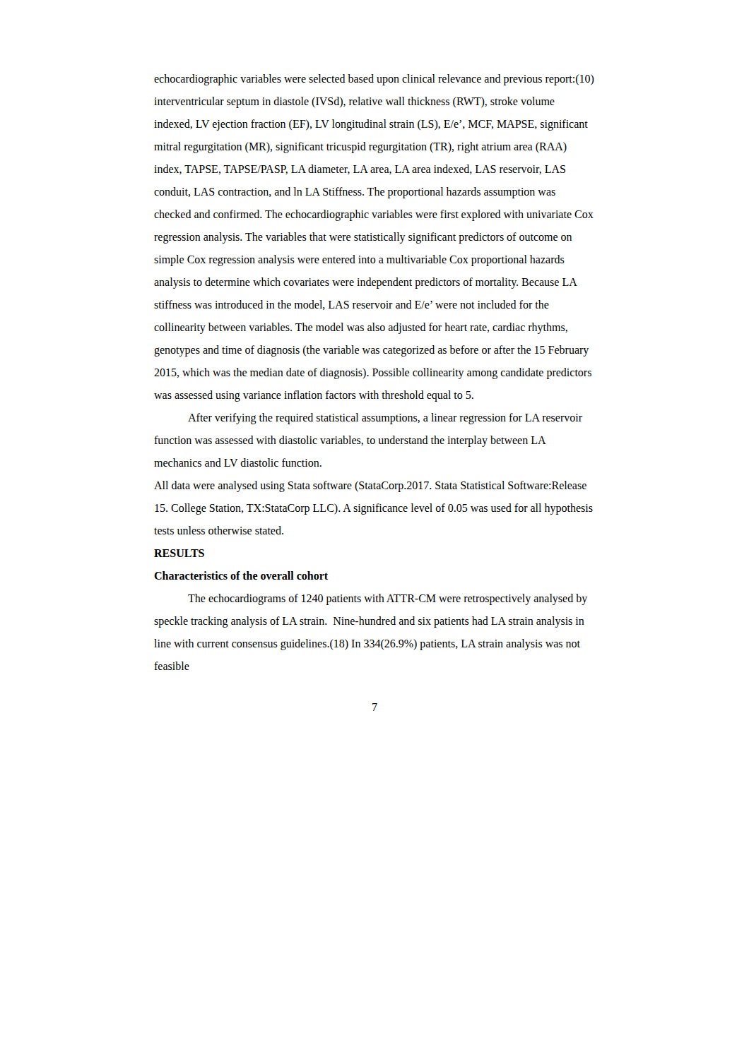echocardiographic variables were selected based upon clinical relevance and previous report:(10) interventricular septum in diastole (IVSd), relative wall thickness (RWT), stroke volume indexed, LV ejection fraction (EF), LV longitudinal strain (LS), E/e’, MCF, MAPSE, significant mitral regurgitation (MR), significant tricuspid regurgitation (TR), right atrium area (RAA) index, TAPSE, TAPSE/PASP, LA diameter, LA area, LA area indexed, LAS reservoir, LAS conduit, LAS contraction, and ln LA Stiffness. The proportional hazards assumption was checked and confirmed. The echocardiographic variables were first explored with univariate Cox regression analysis. The variables that were statistically significant predictors of outcome on simple Cox regression analysis were entered into a multivariable Cox proportional hazards analysis to determine which covariates were independent predictors of mortality. Because LA stiffness was introduced in the model, LAS reservoir and E/e’ were not included for the collinearity between variables. The model was also adjusted for heart rate, cardiac rhythms, genotypes and time of diagnosis (the variable was categorized as before or after the 15 February 2015, which was the median date of diagnosis). Possible collinearity among candidate predictors was assessed using variance inflation factors with threshold equal to 5.
After verifying the required statistical assumptions, a linear regression for LA reservoir function was assessed with diastolic variables, to understand the interplay between LA mechanics and LV diastolic function.
All data were analysed using Stata software (StataCorp.2017. Stata Statistical Software:Release 15. College Station, TX:StataCorp LLC). A significance level of 0.05 was used for all hypothesis tests unless otherwise stated.
RESULTS
Characteristics of the overall cohort
The echocardiograms of 1240 patients with ATTR-CM were retrospectively analysed by speckle tracking analysis of LA strain. Nine-hundred and six patients had LA strain analysis in line with current consensus guidelines.(18) In 334(26.9%) patients, LA strain analysis was not feasible
7